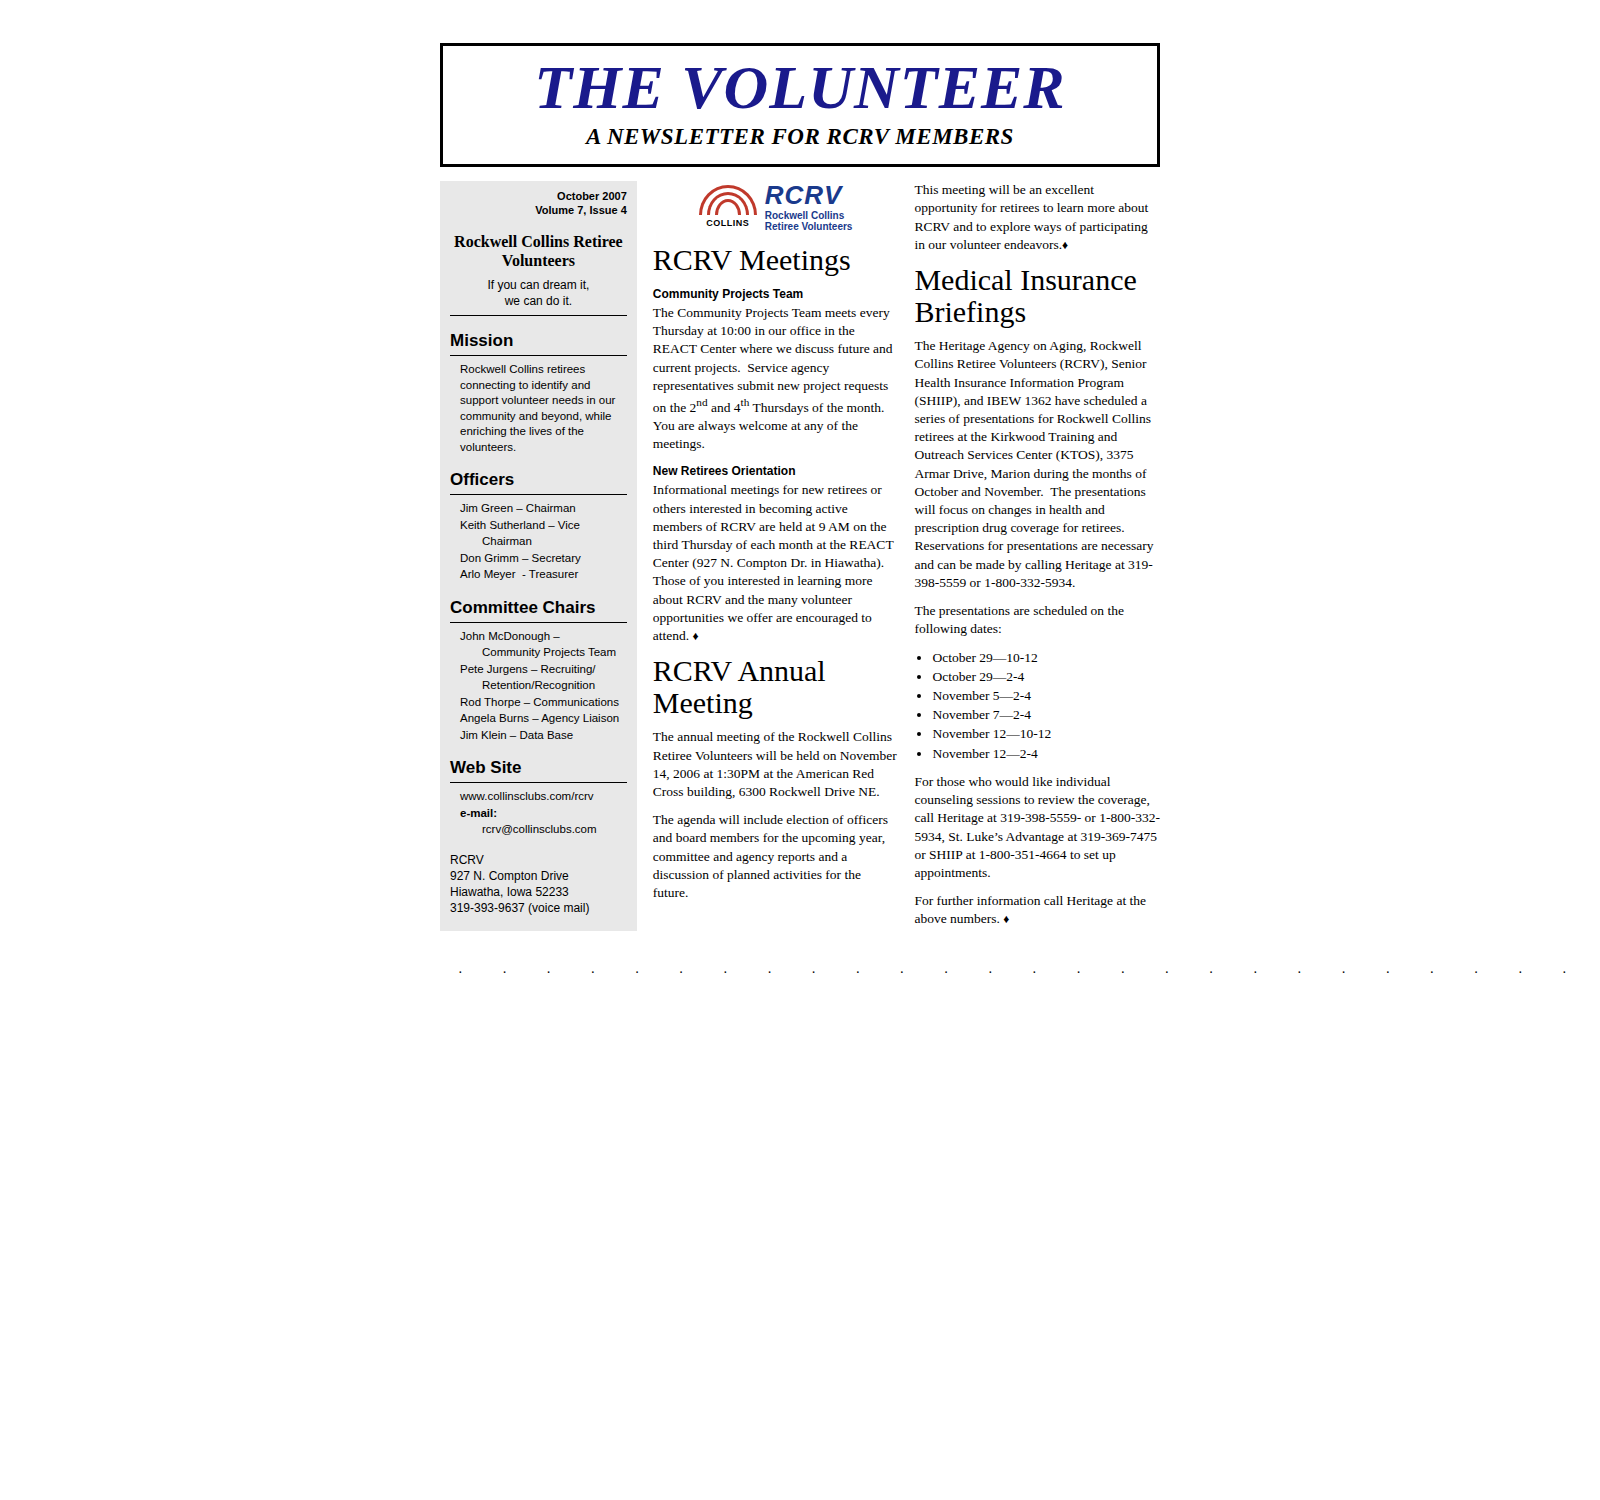THE VOLUNTEER
A NEWSLETTER FOR RCRV MEMBERS
October 2007
Volume 7, Issue 4
Rockwell Collins Retiree Volunteers
If you can dream it,
we can do it.
Mission
Rockwell Collins retirees connecting to identify and support volunteer needs in our community and beyond, while enriching the lives of the volunteers.
Officers
Jim Green – Chairman
Keith Sutherland – Vice
Chairman
Don Grimm – Secretary
Arlo Meyer - Treasurer
Committee Chairs
John McDonough –
Community Projects Team
Pete Jurgens – Recruiting/
Retention/Recognition
Rod Thorpe – Communications
Angela Burns – Agency Liaison
Jim Klein – Data Base
Web Site
www.collinsclubs.com/rcrv
e-mail:
rcrv@collinsclubs.com
RCRV
927 N. Compton Drive
Hiawatha, Iowa 52233
319-393-9637 (voice mail)
COLLINS
RCRV
Rockwell Collins
Retiree Volunteers
RCRV Meetings
Community Projects Team
The Community Projects Team meets every Thursday at 10:00 in our office in the REACT Center where we discuss future and current projects. Service agency representatives submit new project requests on the 2nd and 4th Thursdays of the month. You are always welcome at any of the meetings.
New Retirees Orientation
Informational meetings for new retirees or others interested in becoming active members of RCRV are held at 9 AM on the third Thursday of each month at the REACT Center (927 N. Compton Dr. in Hiawatha). Those of you interested in learning more about RCRV and the many volunteer opportunities we offer are encouraged to attend. ♦
RCRV Annual Meeting
The annual meeting of the Rockwell Collins Retiree Volunteers will be held on November 14, 2006 at 1:30PM at the American Red Cross building, 6300 Rockwell Drive NE.
The agenda will include election of officers and board members for the upcoming year, committee and agency reports and a discussion of planned activities for the future.
This meeting will be an excellent opportunity for retirees to learn more about RCRV and to explore ways of participating in our volunteer endeavors.♦
Medical Insurance Briefings
The Heritage Agency on Aging, Rockwell Collins Retiree Volunteers (RCRV), Senior Health Insurance Information Program (SHIIP), and IBEW 1362 have scheduled a series of presentations for Rockwell Collins retirees at the Kirkwood Training and Outreach Services Center (KTOS), 3375 Armar Drive, Marion during the months of October and November. The presentations will focus on changes in health and prescription drug coverage for retirees. Reservations for presentations are necessary and can be made by calling Heritage at 319-398-5559 or 1-800-332-5934.
The presentations are scheduled on the following dates:
October 29—10-12
October 29—2-4
November 5—2-4
November 7—2-4
November 12—10-12
November 12—2-4
For those who would like individual counseling sessions to review the coverage, call Heritage at 319-398-5559- or 1-800-332-5934, St. Luke’s Advantage at 319-369-7475 or SHIIP at 1-800-351-4664 to set up appointments.
For further information call Heritage at the above numbers. ♦
· · · · · · · · · · · · · · · · · · · · · · · · · · · ·